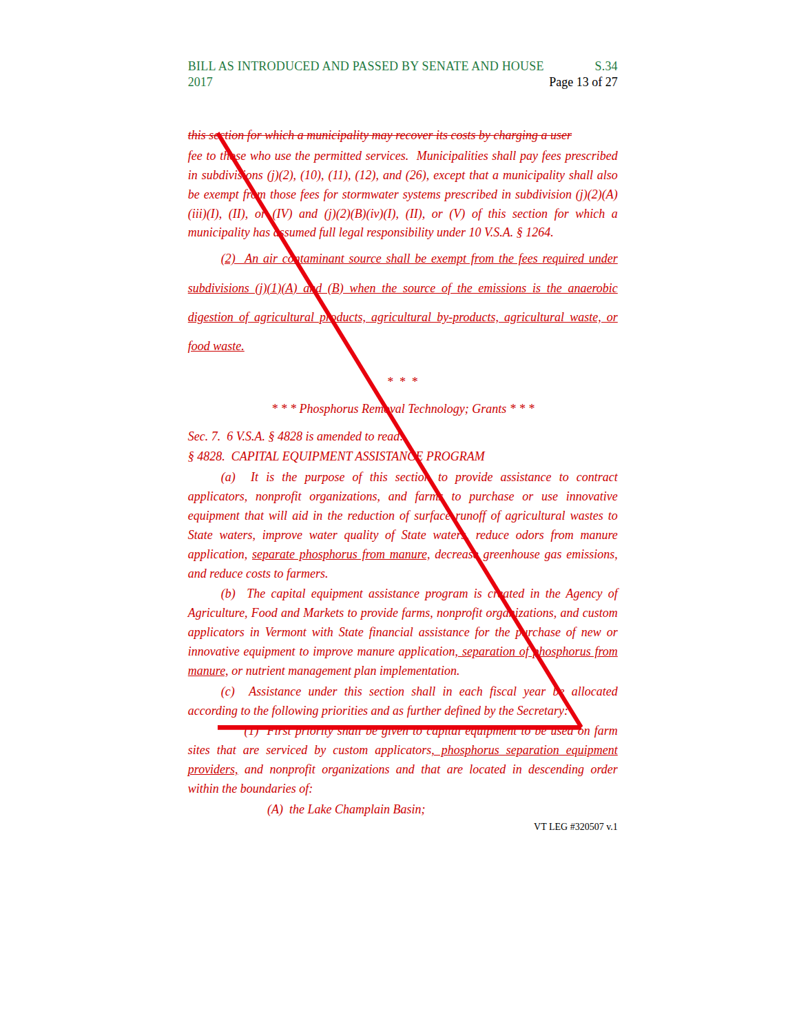BILL AS INTRODUCED AND PASSED BY SENATE AND HOUSE S.34
2017 Page 13 of 27
this section for which a municipality may recover its costs by charging a user
fee to those who use the permitted services. Municipalities shall pay fees prescribed in subdivisions (j)(2), (10), (11), (12), and (26), except that a municipality shall also be exempt from those fees for stormwater systems prescribed in subdivision (j)(2)(A)(iii)(I), (II), or (IV) and (j)(2)(B)(iv)(I), (II), or (V) of this section for which a municipality has assumed full legal responsibility under 10 V.S.A. § 1264.
(2) An air contaminant source shall be exempt from the fees required under subdivisions (j)(1)(A) and (B) when the source of the emissions is the anaerobic digestion of agricultural products, agricultural by-products, agricultural waste, or food waste.
* * *
* * * Phosphorus Removal Technology; Grants * * *
Sec. 7. 6 V.S.A. § 4828 is amended to read:
§ 4828. CAPITAL EQUIPMENT ASSISTANCE PROGRAM
(a) It is the purpose of this section to provide assistance to contract applicators, nonprofit organizations, and farms to purchase or use innovative equipment that will aid in the reduction of surface runoff of agricultural wastes to State waters, improve water quality of State waters, reduce odors from manure application, separate phosphorus from manure, decrease greenhouse gas emissions, and reduce costs to farmers.
(b) The capital equipment assistance program is created in the Agency of Agriculture, Food and Markets to provide farms, nonprofit organizations, and custom applicators in Vermont with State financial assistance for the purchase of new or innovative equipment to improve manure application, separation of phosphorus from manure, or nutrient management plan implementation.
(c) Assistance under this section shall in each fiscal year be allocated according to the following priorities and as further defined by the Secretary:
(1) First priority shall be given to capital equipment to be used on farm sites that are serviced by custom applicators, phosphorus separation equipment providers, and nonprofit organizations and that are located in descending order within the boundaries of:
(A) the Lake Champlain Basin;
VT LEG #320507 v.1